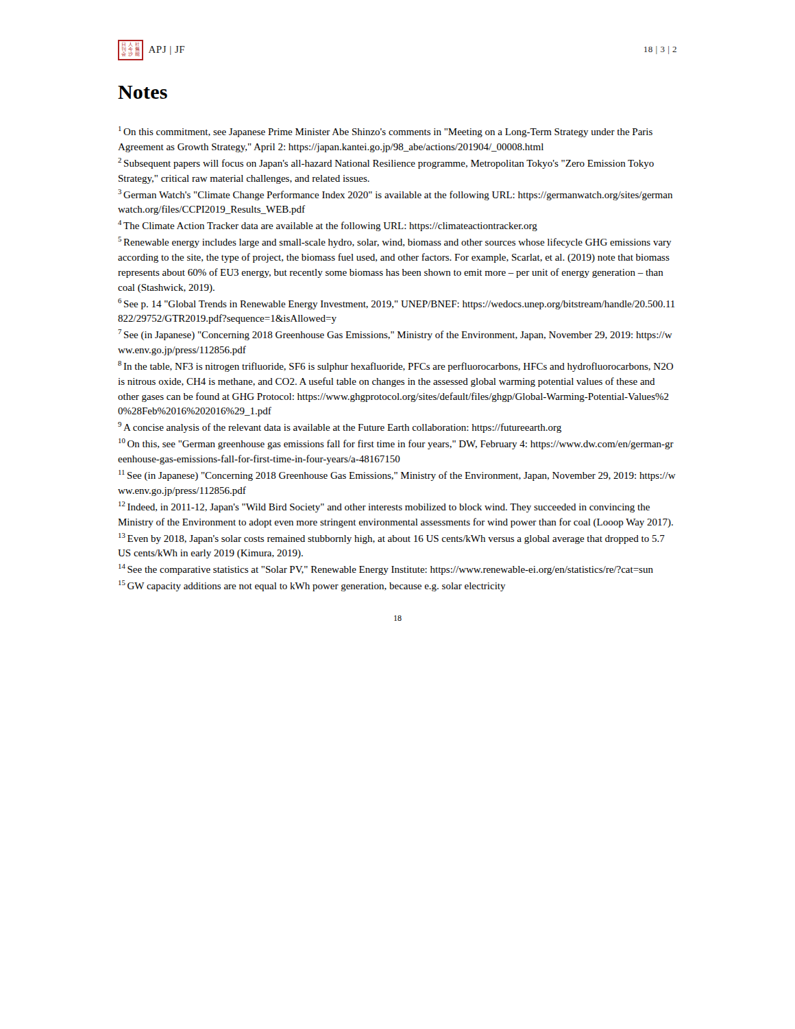日 人 社
刊 今 無
会 沙 能
APJ | JF
18 | 3 | 2
Notes
1On this commitment, see Japanese Prime Minister Abe Shinzo's comments in "Meeting on a Long-Term Strategy under the Paris Agreement as Growth Strategy," April 2: https://japan.kantei.go.jp/98_abe/actions/201904/_00008.html
2Subsequent papers will focus on Japan's all-hazard National Resilience programme, Metropolitan Tokyo's "Zero Emission Tokyo Strategy," critical raw material challenges, and related issues.
3German Watch's "Climate Change Performance Index 2020" is available at the following URL: https://germanwatch.org/sites/germanwatch.org/files/CCPI2019_Results_WEB.pdf
4The Climate Action Tracker data are available at the following URL: https://climateactiontracker.org
5Renewable energy includes large and small-scale hydro, solar, wind, biomass and other sources whose lifecycle GHG emissions vary according to the site, the type of project, the biomass fuel used, and other factors. For example, Scarlat, et al. (2019) note that biomass represents about 60% of EU3 energy, but recently some biomass has been shown to emit more – per unit of energy generation – than coal (Stashwick, 2019).
6See p. 14 "Global Trends in Renewable Energy Investment, 2019," UNEP/BNEF: https://wedocs.unep.org/bitstream/handle/20.500.11822/29752/GTR2019.pdf?sequence=1&isAllowed=y
7See (in Japanese) "Concerning 2018 Greenhouse Gas Emissions," Ministry of the Environment, Japan, November 29, 2019: https://www.env.go.jp/press/112856.pdf
8In the table, NF3 is nitrogen trifluoride, SF6 is sulphur hexafluoride, PFCs are perfluorocarbons, HFCs and hydrofluorocarbons, N2O is nitrous oxide, CH4 is methane, and CO2. A useful table on changes in the assessed global warming potential values of these and other gases can be found at GHG Protocol: https://www.ghgprotocol.org/sites/default/files/ghgp/Global-Warming-Potential-Values%20%28Feb%2016%202016%29_1.pdf
9A concise analysis of the relevant data is available at the Future Earth collaboration: https://futureearth.org
10On this, see "German greenhouse gas emissions fall for first time in four years," DW, February 4: https://www.dw.com/en/german-greenhouse-gas-emissions-fall-for-first-time-in-four-years/a-48167150
11See (in Japanese) "Concerning 2018 Greenhouse Gas Emissions," Ministry of the Environment, Japan, November 29, 2019: https://www.env.go.jp/press/112856.pdf
12Indeed, in 2011-12, Japan's "Wild Bird Society" and other interests mobilized to block wind. They succeeded in convincing the Ministry of the Environment to adopt even more stringent environmental assessments for wind power than for coal (Looop Way 2017).
13Even by 2018, Japan's solar costs remained stubbornly high, at about 16 US cents/kWh versus a global average that dropped to 5.7 US cents/kWh in early 2019 (Kimura, 2019).
14See the comparative statistics at "Solar PV," Renewable Energy Institute: https://www.renewable-ei.org/en/statistics/re/?cat=sun
15GW capacity additions are not equal to kWh power generation, because e.g. solar electricity
18